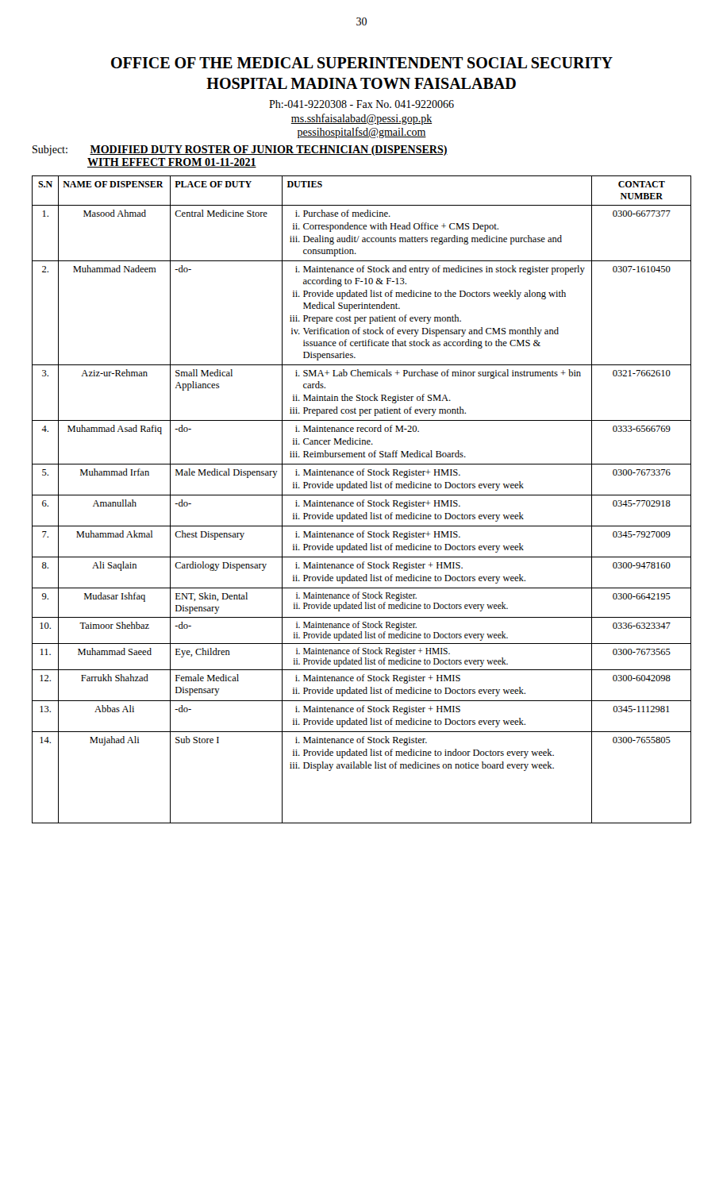30
OFFICE OF THE MEDICAL SUPERINTENDENT SOCIAL SECURITY
HOSPITAL MADINA TOWN FAISALABAD
Ph:-041-9220308 - Fax No. 041-9220066
ms.sshfaisalabad@pessi.gop.pk
pessihospitalfsd@gmail.com
Subject: MODIFIED DUTY ROSTER OF JUNIOR TECHNICIAN (DISPENSERS)
WITH EFFECT FROM 01-11-2021
| S.N | NAME OF DISPENSER | PLACE OF DUTY | DUTIES | CONTACT NUMBER |
| --- | --- | --- | --- | --- |
| 1. | Masood Ahmad | Central Medicine Store | Purchase of medicine. Correspondence with Head Office + CMS Depot. Dealing audit/ accounts matters regarding medicine purchase and consumption. | 0300-6677377 |
| 2. | Muhammad Nadeem | -do- | Maintenance of Stock and entry of medicines in stock register properly according to F-10 & F-13. Provide updated list of medicine to the Doctors weekly along with Medical Superintendent. Prepare cost per patient of every month. Verification of stock of every Dispensary and CMS monthly and issuance of certificate that stock as according to the CMS & Dispensaries. | 0307-1610450 |
| 3. | Aziz-ur-Rehman | Small Medical Appliances | SMA+ Lab Chemicals + Purchase of minor surgical instruments + bin cards. Maintain the Stock Register of SMA. Prepared cost per patient of every month. | 0321-7662610 |
| 4. | Muhammad Asad Rafiq | -do- | Maintenance record of M-20. Cancer Medicine. Reimbursement of Staff Medical Boards. | 0333-6566769 |
| 5. | Muhammad Irfan | Male Medical Dispensary | Maintenance of Stock Register+ HMIS. Provide updated list of medicine to Doctors every week | 0300-7673376 |
| 6. | Amanullah | -do- | Maintenance of Stock Register+ HMIS. Provide updated list of medicine to Doctors every week | 0345-7702918 |
| 7. | Muhammad Akmal | Chest Dispensary | Maintenance of Stock Register+ HMIS. Provide updated list of medicine to Doctors every week | 0345-7927009 |
| 8. | Ali Saqlain | Cardiology Dispensary | Maintenance of Stock Register + HMIS. Provide updated list of medicine to Doctors every week. | 0300-9478160 |
| 9. | Mudasar Ishfaq | ENT, Skin, Dental Dispensary | Maintenance of Stock Register. Provide updated list of medicine to Doctors every week. | 0300-6642195 |
| 10. | Taimoor Shehbaz | -do- | Maintenance of Stock Register. Provide updated list of medicine to Doctors every week. | 0336-6323347 |
| 11. | Muhammad Saeed | Eye, Children | Maintenance of Stock Register + HMIS. Provide updated list of medicine to Doctors every week. | 0300-7673565 |
| 12. | Farrukh Shahzad | Female Medical Dispensary | Maintenance of Stock Register + HMIS Provide updated list of medicine to Doctors every week. | 0300-6042098 |
| 13. | Abbas Ali | -do- | Maintenance of Stock Register + HMIS Provide updated list of medicine to Doctors every week. | 0345-1112981 |
| 14. | Mujahad Ali | Sub Store I | Maintenance of Stock Register. Provide updated list of medicine to indoor Doctors every week. Display available list of medicines on notice board every week. | 0300-7655805 |